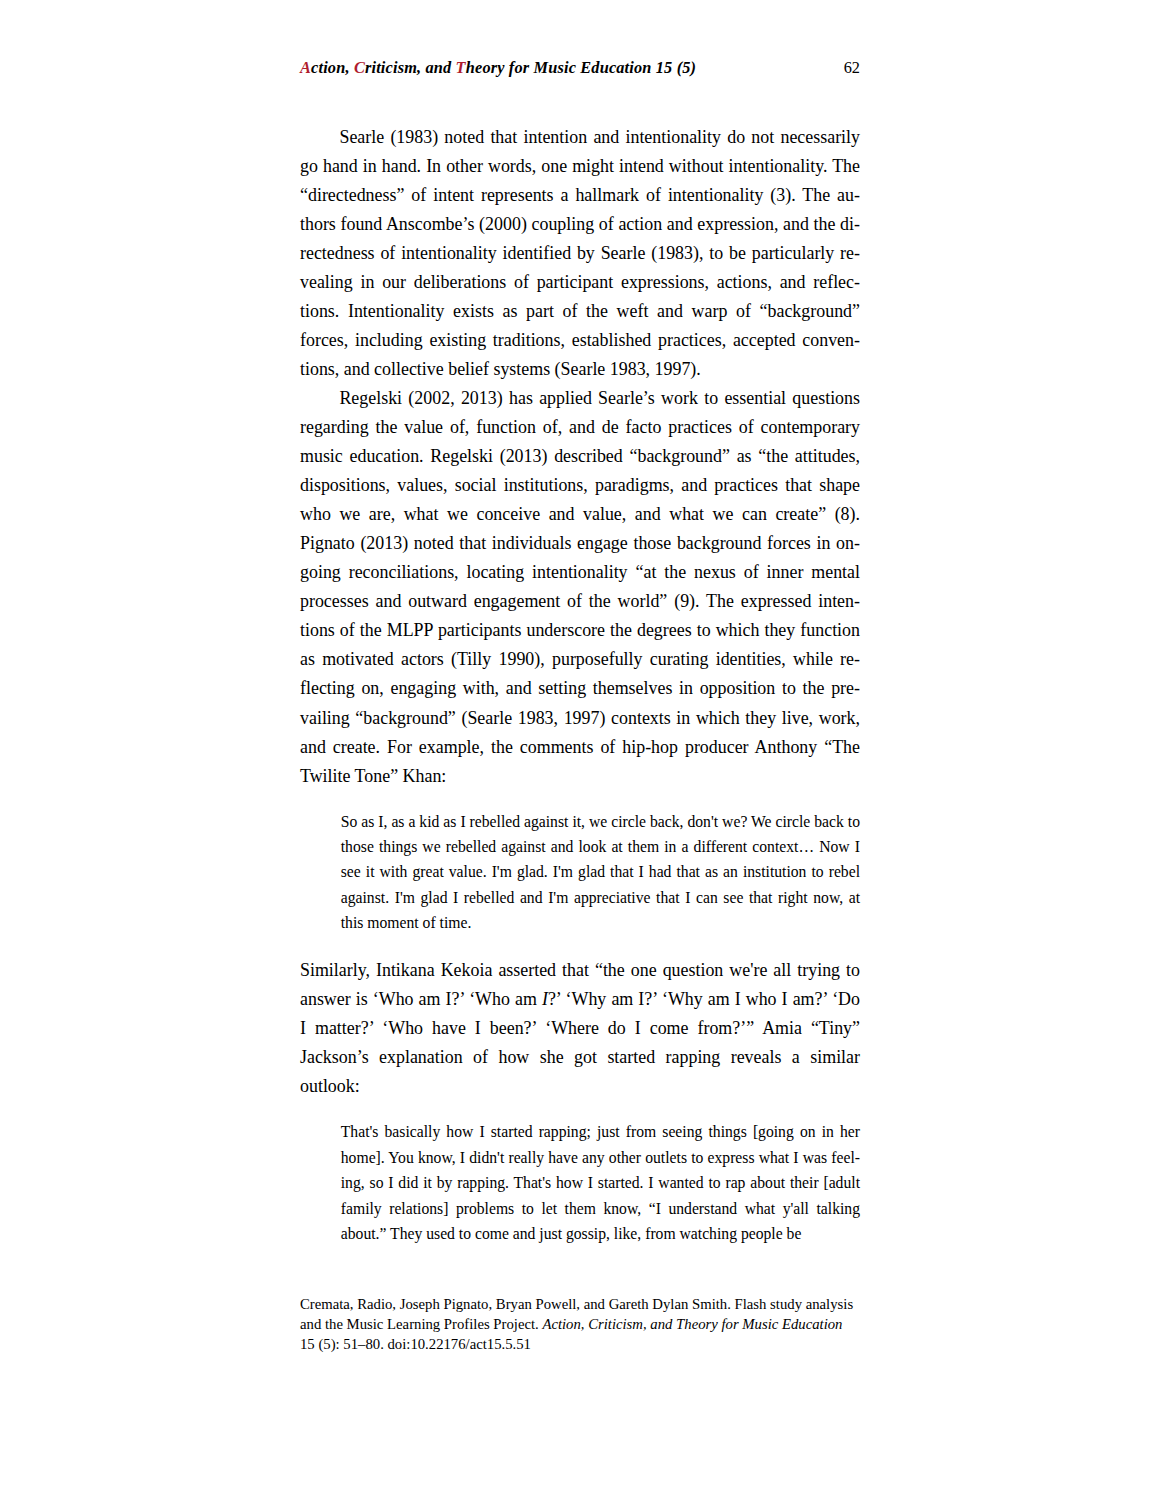Action, Criticism, and Theory for Music Education 15 (5)
62
Searle (1983) noted that intention and intentionality do not necessarily go hand in hand. In other words, one might intend without intentionality. The “directedness” of intent represents a hallmark of intentionality (3). The authors found Anscombe’s (2000) coupling of action and expression, and the directedness of intentionality identified by Searle (1983), to be particularly revealing in our deliberations of participant expressions, actions, and reflections. Intentionality exists as part of the weft and warp of “background” forces, including existing traditions, established practices, accepted conventions, and collective belief systems (Searle 1983, 1997).
Regelski (2002, 2013) has applied Searle’s work to essential questions regarding the value of, function of, and de facto practices of contemporary music education. Regelski (2013) described “background” as “the attitudes, dispositions, values, social institutions, paradigms, and practices that shape who we are, what we conceive and value, and what we can create” (8). Pignato (2013) noted that individuals engage those background forces in ongoing reconciliations, locating intentionality “at the nexus of inner mental processes and outward engagement of the world” (9). The expressed intentions of the MLPP participants underscore the degrees to which they function as motivated actors (Tilly 1990), purposefully curating identities, while reflecting on, engaging with, and setting themselves in opposition to the prevailing “background” (Searle 1983, 1997) contexts in which they live, work, and create. For example, the comments of hip-hop producer Anthony “The Twilite Tone” Khan:
So as I, as a kid as I rebelled against it, we circle back, don't we? We circle back to those things we rebelled against and look at them in a different context… Now I see it with great value. I'm glad. I'm glad that I had that as an institution to rebel against. I'm glad I rebelled and I'm appreciative that I can see that right now, at this moment of time.
Similarly, Intikana Kekoia asserted that “the one question we're all trying to answer is ‘Who am I?’ ‘Who am I?’ ‘Why am I?’ ‘Why am I who I am?’ ‘Do I matter?’ ‘Who have I been?’ ‘Where do I come from?’” Amia “Tiny” Jackson’s explanation of how she got started rapping reveals a similar outlook:
That's basically how I started rapping; just from seeing things [going on in her home]. You know, I didn't really have any other outlets to express what I was feeling, so I did it by rapping. That's how I started. I wanted to rap about their [adult family relations] problems to let them know, “I understand what y'all talking about.” They used to come and just gossip, like, from watching people be
Cremata, Radio, Joseph Pignato, Bryan Powell, and Gareth Dylan Smith. Flash study analysis and the Music Learning Profiles Project. Action, Criticism, and Theory for Music Education 15 (5): 51–80. doi:10.22176/act15.5.51